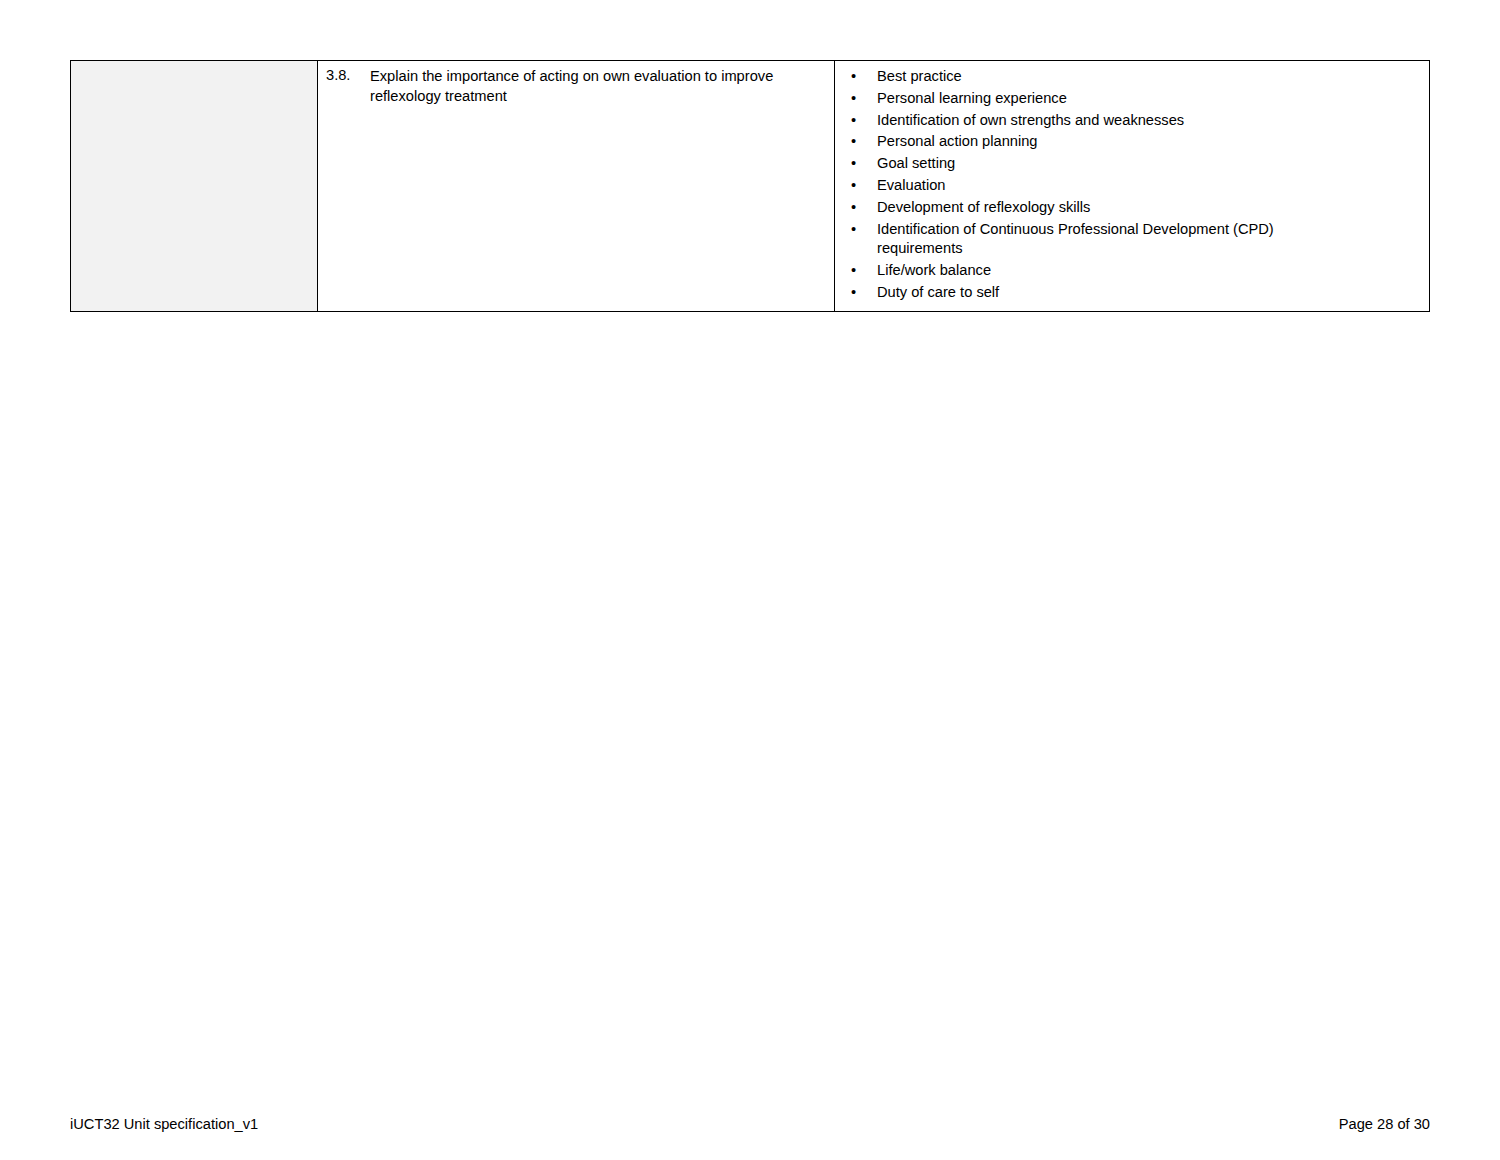| | 3.8. Explain the importance of acting on own evaluation to improve reflexology treatment | Best practice Personal learning experience Identification of own strengths and weaknesses Personal action planning Goal setting Evaluation Development of reflexology skills Identification of Continuous Professional Development (CPD) requirements Life/work balance Duty of care to self |
iUCT32 Unit specification_v1
Page 28 of 30